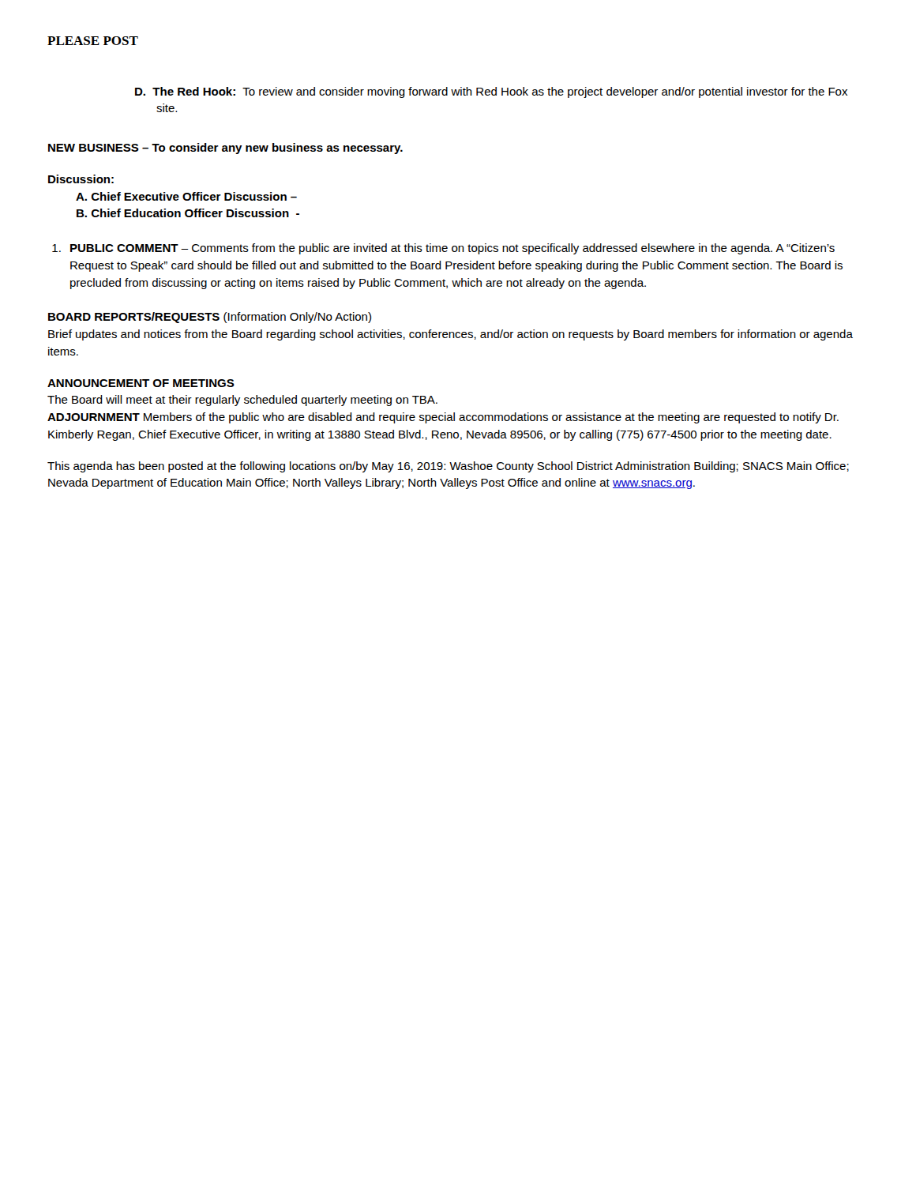PLEASE POST
D. The Red Hook: To review and consider moving forward with Red Hook as the project developer and/or potential investor for the Fox site.
NEW BUSINESS – To consider any new business as necessary.
Discussion:
A. Chief Executive Officer Discussion –
B. Chief Education Officer Discussion -
PUBLIC COMMENT – Comments from the public are invited at this time on topics not specifically addressed elsewhere in the agenda. A “Citizen’s Request to Speak” card should be filled out and submitted to the Board President before speaking during the Public Comment section. The Board is precluded from discussing or acting on items raised by Public Comment, which are not already on the agenda.
BOARD REPORTS/REQUESTS (Information Only/No Action)
Brief updates and notices from the Board regarding school activities, conferences, and/or action on requests by Board members for information or agenda items.
ANNOUNCEMENT OF MEETINGS
The Board will meet at their regularly scheduled quarterly meeting on TBA.
ADJOURNMENT Members of the public who are disabled and require special accommodations or assistance at the meeting are requested to notify Dr. Kimberly Regan, Chief Executive Officer, in writing at 13880 Stead Blvd., Reno, Nevada 89506, or by calling (775) 677-4500 prior to the meeting date.
This agenda has been posted at the following locations on/by May 16, 2019: Washoe County School District Administration Building; SNACS Main Office; Nevada Department of Education Main Office; North Valleys Library; North Valleys Post Office and online at www.snacs.org.